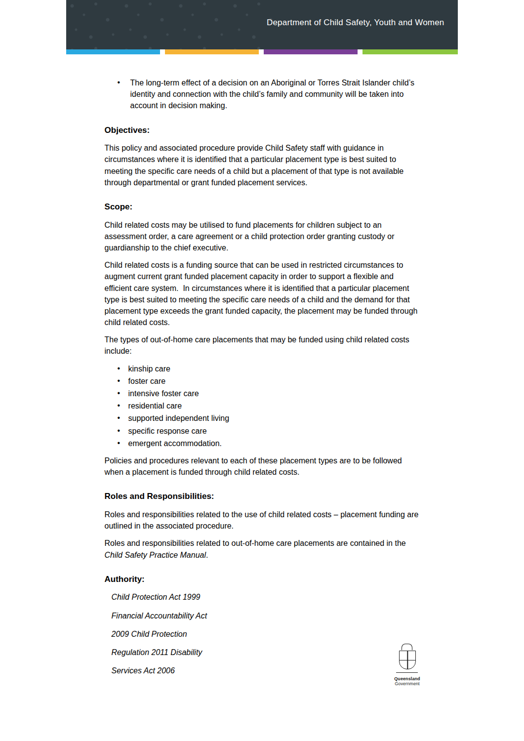Department of Child Safety, Youth and Women
The long-term effect of a decision on an Aboriginal or Torres Strait Islander child’s identity and connection with the child’s family and community will be taken into account in decision making.
Objectives:
This policy and associated procedure provide Child Safety staff with guidance in circumstances where it is identified that a particular placement type is best suited to meeting the specific care needs of a child but a placement of that type is not available through departmental or grant funded placement services.
Scope:
Child related costs may be utilised to fund placements for children subject to an assessment order, a care agreement or a child protection order granting custody or guardianship to the chief executive.
Child related costs is a funding source that can be used in restricted circumstances to augment current grant funded placement capacity in order to support a flexible and efficient care system. In circumstances where it is identified that a particular placement type is best suited to meeting the specific care needs of a child and the demand for that placement type exceeds the grant funded capacity, the placement may be funded through child related costs.
The types of out-of-home care placements that may be funded using child related costs include:
kinship care
foster care
intensive foster care
residential care
supported independent living
specific response care
emergent accommodation.
Policies and procedures relevant to each of these placement types are to be followed when a placement is funded through child related costs.
Roles and Responsibilities:
Roles and responsibilities related to the use of child related costs – placement funding are outlined in the associated procedure.
Roles and responsibilities related to out-of-home care placements are contained in the Child Safety Practice Manual.
Authority:
Child Protection Act 1999
Financial Accountability Act
2009 Child Protection
Regulation 2011 Disability
Services Act 2006
Queensland
Government